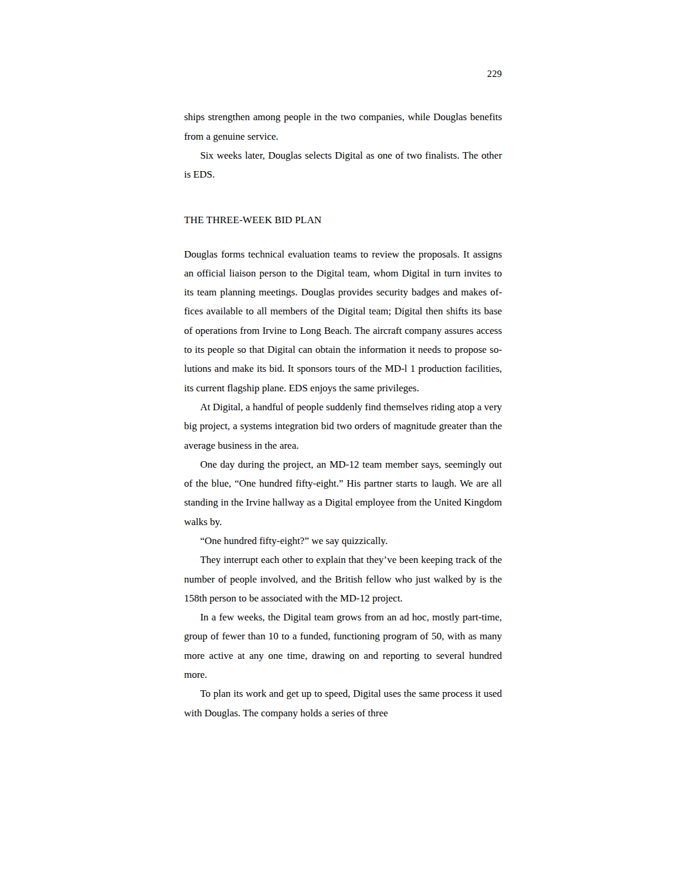229
ships strengthen among people in the two companies, while Douglas benefits from a genuine service.
Six weeks later, Douglas selects Digital as one of two finalists. The other is EDS.
The Three-Week Bid Plan
Douglas forms technical evaluation teams to review the proposals. It assigns an official liaison person to the Digital team, whom Digital in turn invites to its team planning meetings. Douglas provides security badges and makes offices available to all members of the Digital team; Digital then shifts its base of operations from Irvine to Long Beach. The aircraft company assures access to its people so that Digital can obtain the information it needs to propose solutions and make its bid. It sponsors tours of the MD-l 1 production facilities, its current flagship plane. EDS enjoys the same privileges.
At Digital, a handful of people suddenly find themselves riding atop a very big project, a systems integration bid two orders of magnitude greater than the average business in the area.
One day during the project, an MD-12 team member says, seemingly out of the blue, “One hundred fifty-eight.” His partner starts to laugh. We are all standing in the Irvine hallway as a Digital employee from the United Kingdom walks by.
“One hundred fifty-eight?” we say quizzically.
They interrupt each other to explain that they’ve been keeping track of the number of people involved, and the British fellow who just walked by is the 158th person to be associated with the MD-12 project.
In a few weeks, the Digital team grows from an ad hoc, mostly part-time, group of fewer than 10 to a funded, functioning program of 50, with as many more active at any one time, drawing on and reporting to several hundred more.
To plan its work and get up to speed, Digital uses the same process it used with Douglas. The company holds a series of three